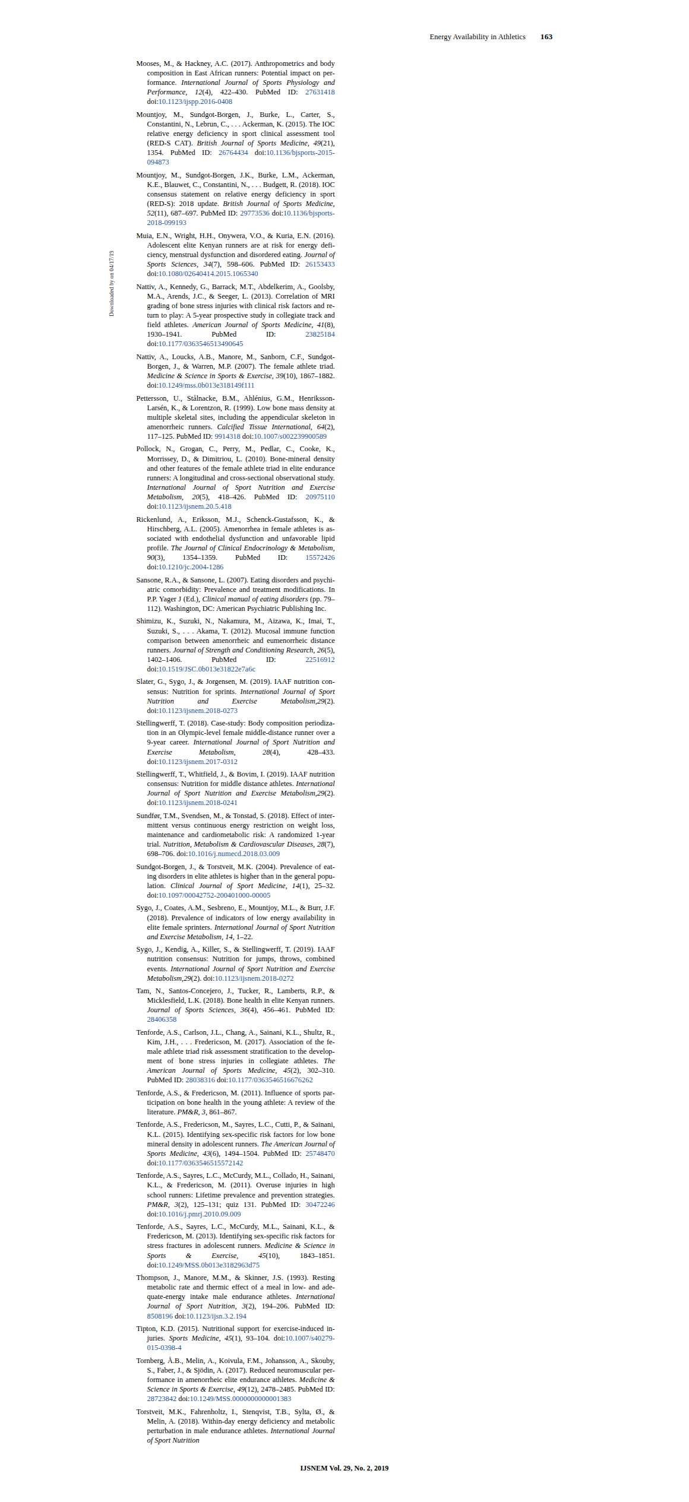Downloaded by on 04/17/19
Energy Availability in Athletics 163
Mooses, M., & Hackney, A.C. (2017). Anthropometrics and body composition in East African runners: Potential impact on performance. International Journal of Sports Physiology and Performance, 12(4), 422–430. PubMed ID: 27631418 doi:10.1123/ijspp.2016-0408
Mountjoy, M., Sundgot-Borgen, J., Burke, L., Carter, S., Constantini, N., Lebrun, C., . . . Ackerman, K. (2015). The IOC relative energy deficiency in sport clinical assessment tool (RED-S CAT). British Journal of Sports Medicine, 49(21), 1354. PubMed ID: 26764434 doi:10.1136/bjsports-2015-094873
Mountjoy, M., Sundgot-Borgen, J.K., Burke, L.M., Ackerman, K.E., Blauwet, C., Constantini, N., . . . Budgett, R. (2018). IOC consensus statement on relative energy deficiency in sport (RED-S): 2018 update. British Journal of Sports Medicine, 52(11), 687–697. PubMed ID: 29773536 doi:10.1136/bjsports-2018-099193
Muia, E.N., Wright, H.H., Onywera, V.O., & Kuria, E.N. (2016). Adolescent elite Kenyan runners are at risk for energy deficiency, menstrual dysfunction and disordered eating. Journal of Sports Sciences, 34(7), 598–606. PubMed ID: 26153433 doi:10.1080/02640414.2015.1065340
Nattiv, A., Kennedy, G., Barrack, M.T., Abdelkerim, A., Goolsby, M.A., Arends, J.C., & Seeger, L. (2013). Correlation of MRI grading of bone stress injuries with clinical risk factors and return to play: A 5-year prospective study in collegiate track and field athletes. American Journal of Sports Medicine, 41(8), 1930–1941. PubMed ID: 23825184 doi:10.1177/0363546513490645
Nattiv, A., Loucks, A.B., Manore, M., Sanborn, C.F., Sundgot-Borgen, J., & Warren, M.P. (2007). The female athlete triad. Medicine & Science in Sports & Exercise, 39(10), 1867–1882. doi:10.1249/mss.0b013e318149f111
Pettersson, U., Stålnacke, B.M., Ahlénius, G.M., Henriksson-Larsén, K., & Lorentzon, R. (1999). Low bone mass density at multiple skeletal sites, including the appendicular skeleton in amenorrheic runners. Calcified Tissue International, 64(2), 117–125. PubMed ID: 9914318 doi:10.1007/s002239900589
Pollock, N., Grogan, C., Perry, M., Pedlar, C., Cooke, K., Morrissey, D., & Dimitriou, L. (2010). Bone-mineral density and other features of the female athlete triad in elite endurance runners: A longitudinal and cross-sectional observational study. International Journal of Sport Nutrition and Exercise Metabolism, 20(5), 418–426. PubMed ID: 20975110 doi:10.1123/ijsnem.20.5.418
Rickenlund, A., Eriksson, M.J., Schenck-Gustafsson, K., & Hirschberg, A.L. (2005). Amenorrhea in female athletes is associated with endothelial dysfunction and unfavorable lipid profile. The Journal of Clinical Endocrinology & Metabolism, 90(3), 1354–1359. PubMed ID: 15572426 doi:10.1210/jc.2004-1286
Sansone, R.A., & Sansone, L. (2007). Eating disorders and psychiatric comorbidity: Prevalence and treatment modifications. In P.P. Yager J (Ed.), Clinical manual of eating disorders (pp. 79–112). Washington, DC: American Psychiatric Publishing Inc.
Shimizu, K., Suzuki, N., Nakamura, M., Aizawa, K., Imai, T., Suzuki, S., . . . Akama, T. (2012). Mucosal immune function comparison between amenorrheic and eumenorrheic distance runners. Journal of Strength and Conditioning Research, 26(5), 1402–1406. PubMed ID: 22516912 doi:10.1519/JSC.0b013e31822e7a6c
Slater, G., Sygo, J., & Jorgensen, M. (2019). IAAF nutrition consensus: Nutrition for sprints. International Journal of Sport Nutrition and Exercise Metabolism,29(2). doi:10.1123/ijsnem.2018-0273
Stellingwerff, T. (2018). Case-study: Body composition periodization in an Olympic-level female middle-distance runner over a 9-year career. International Journal of Sport Nutrition and Exercise Metabolism, 28(4), 428–433. doi:10.1123/ijsnem.2017-0312
Stellingwerff, T., Whitfield, J., & Bovim, I. (2019). IAAF nutrition consensus: Nutrition for middle distance athletes. International Journal of Sport Nutrition and Exercise Metabolism,29(2). doi:10.1123/ijsnem.2018-0241
Sundfør, T.M., Svendsen, M., & Tonstad, S. (2018). Effect of intermittent versus continuous energy restriction on weight loss, maintenance and cardiometabolic risk: A randomized 1-year trial. Nutrition, Metabolism & Cardiovascular Diseases, 28(7), 698–706. doi:10.1016/j.numecd.2018.03.009
Sundgot-Borgen, J., & Torstveit, M.K. (2004). Prevalence of eating disorders in elite athletes is higher than in the general population. Clinical Journal of Sport Medicine, 14(1), 25–32. doi:10.1097/00042752-200401000-00005
Sygo, J., Coates, A.M., Sesbreno, E., Mountjoy, M.L., & Burr, J.F. (2018). Prevalence of indicators of low energy availability in elite female sprinters. International Journal of Sport Nutrition and Exercise Metabolism, 14, 1–22.
Sygo, J., Kendig, A., Killer, S., & Stellingwerff, T. (2019). IAAF nutrition consensus: Nutrition for jumps, throws, combined events. International Journal of Sport Nutrition and Exercise Metabolism,29(2). doi:10.1123/ijsnem.2018-0272
Tam, N., Santos-Concejero, J., Tucker, R., Lamberts, R.P., & Micklesfield, L.K. (2018). Bone health in elite Kenyan runners. Journal of Sports Sciences, 36(4), 456–461. PubMed ID: 28406358
Tenforde, A.S., Carlson, J.L., Chang, A., Sainani, K.L., Shultz, R., Kim, J.H., . . . Fredericson, M. (2017). Association of the female athlete triad risk assessment stratification to the development of bone stress injuries in collegiate athletes. The American Journal of Sports Medicine, 45(2), 302–310. PubMed ID: 28038316 doi:10.1177/0363546516676262
Tenforde, A.S., & Fredericson, M. (2011). Influence of sports participation on bone health in the young athlete: A review of the literature. PM&R, 3, 861–867.
Tenforde, A.S., Fredericson, M., Sayres, L.C., Cutti, P., & Sainani, K.L. (2015). Identifying sex-specific risk factors for low bone mineral density in adolescent runners. The American Journal of Sports Medicine, 43(6), 1494–1504. PubMed ID: 25748470 doi:10.1177/0363546515572142
Tenforde, A.S., Sayres, L.C., McCurdy, M.L., Collado, H., Sainani, K.L., & Fredericson, M. (2011). Overuse injuries in high school runners: Lifetime prevalence and prevention strategies. PM&R, 3(2), 125–131; quiz 131. PubMed ID: 30472246 doi:10.1016/j.pmrj.2010.09.009
Tenforde, A.S., Sayres, L.C., McCurdy, M.L., Sainani, K.L., & Fredericson, M. (2013). Identifying sex-specific risk factors for stress fractures in adolescent runners. Medicine & Science in Sports & Exercise, 45(10), 1843–1851. doi:10.1249/MSS.0b013e3182963d75
Thompson, J., Manore, M.M., & Skinner, J.S. (1993). Resting metabolic rate and thermic effect of a meal in low- and adequate-energy intake male endurance athletes. International Journal of Sport Nutrition, 3(2), 194–206. PubMed ID: 8508196 doi:10.1123/ijsn.3.2.194
Tipton, K.D. (2015). Nutritional support for exercise-induced injuries. Sports Medicine, 45(1), 93–104. doi:10.1007/s40279-015-0398-4
Tornberg, Å.B., Melin, A., Koivula, F.M., Johansson, A., Skouby, S., Faber, J., & Sjödin, A. (2017). Reduced neuromuscular performance in amenorrheic elite endurance athletes. Medicine & Science in Sports & Exercise, 49(12), 2478–2485. PubMed ID: 28723842 doi:10.1249/MSS.0000000000001383
Torstveit, M.K., Fahrenholtz, I., Stenqvist, T.B., Sylta, Ø., & Melin, A. (2018). Within-day energy deficiency and metabolic perturbation in male endurance athletes. International Journal of Sport Nutrition
IJSNEM Vol. 29, No. 2, 2019